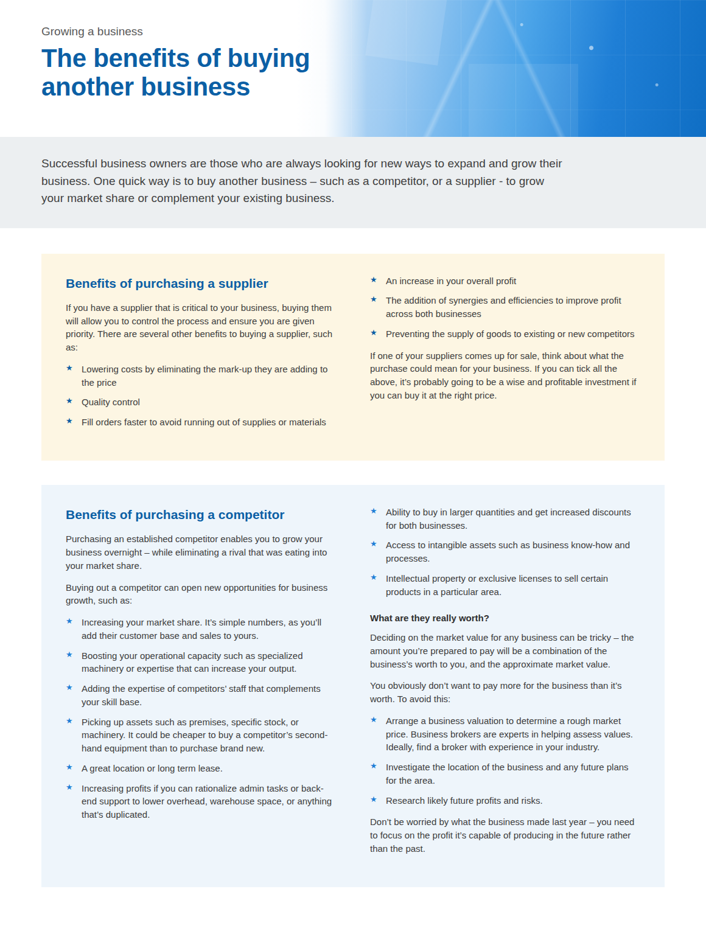Growing a business
The benefits of buying
another business
Successful business owners are those who are always looking for new ways to expand and grow their business. One quick way is to buy another business – such as a competitor, or a supplier - to grow your market share or complement your existing business.
Benefits of purchasing a supplier
If you have a supplier that is critical to your business, buying them will allow you to control the process and ensure you are given priority. There are several other benefits to buying a supplier, such as:
Lowering costs by eliminating the mark-up they are adding to the price
Quality control
Fill orders faster to avoid running out of supplies or materials
An increase in your overall profit
The addition of synergies and efficiencies to improve profit across both businesses
Preventing the supply of goods to existing or new competitors
If one of your suppliers comes up for sale, think about what the purchase could mean for your business. If you can tick all the above, it’s probably going to be a wise and profitable investment if you can buy it at the right price.
Benefits of purchasing a competitor
Purchasing an established competitor enables you to grow your business overnight – while eliminating a rival that was eating into your market share.
Buying out a competitor can open new opportunities for business growth, such as:
Increasing your market share. It’s simple numbers, as you’ll add their customer base and sales to yours.
Boosting your operational capacity such as specialized machinery or expertise that can increase your output.
Adding the expertise of competitors’ staff that complements your skill base.
Picking up assets such as premises, specific stock, or machinery. It could be cheaper to buy a competitor’s second-hand equipment than to purchase brand new.
A great location or long term lease.
Increasing profits if you can rationalize admin tasks or back-end support to lower overhead, warehouse space, or anything that’s duplicated.
Ability to buy in larger quantities and get increased discounts for both businesses.
Access to intangible assets such as business know-how and processes.
Intellectual property or exclusive licenses to sell certain products in a particular area.
What are they really worth?
Deciding on the market value for any business can be tricky – the amount you’re prepared to pay will be a combination of the business’s worth to you, and the approximate market value.
You obviously don’t want to pay more for the business than it’s worth. To avoid this:
Arrange a business valuation to determine a rough market price. Business brokers are experts in helping assess values. Ideally, find a broker with experience in your industry.
Investigate the location of the business and any future plans for the area.
Research likely future profits and risks.
Don’t be worried by what the business made last year – you need to focus on the profit it’s capable of producing in the future rather than the past.